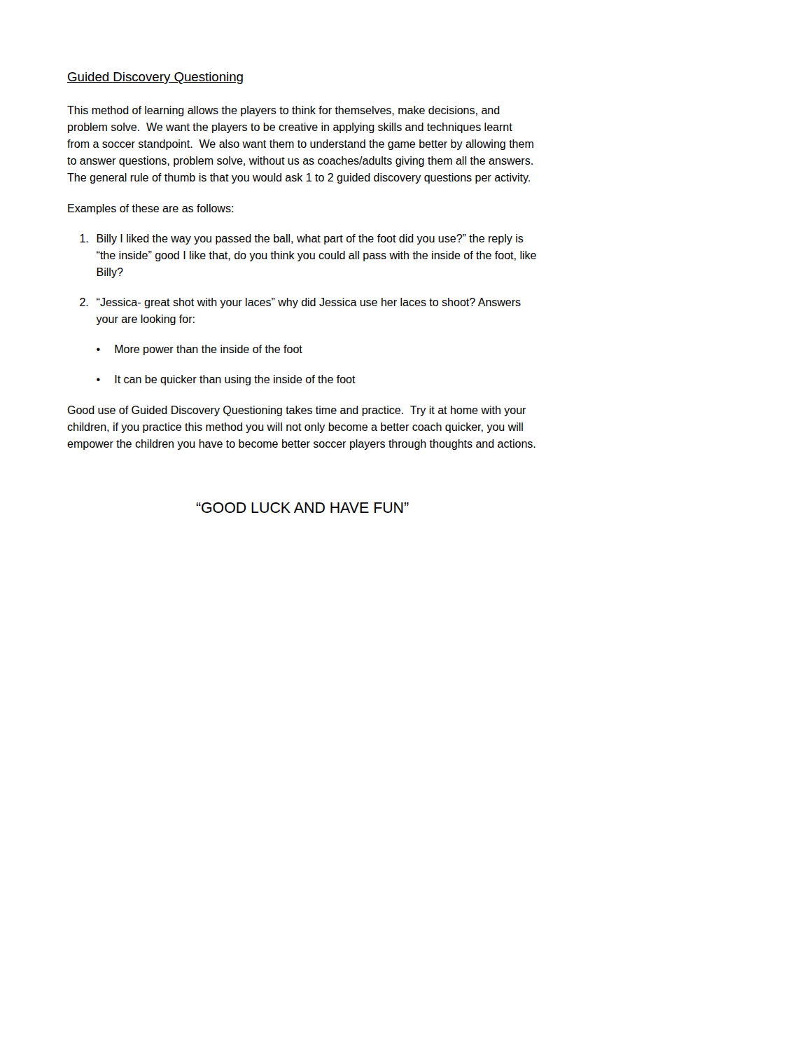Guided Discovery Questioning
This method of learning allows the players to think for themselves, make decisions, and problem solve. We want the players to be creative in applying skills and techniques learnt from a soccer standpoint. We also want them to understand the game better by allowing them to answer questions, problem solve, without us as coaches/adults giving them all the answers. The general rule of thumb is that you would ask 1 to 2 guided discovery questions per activity.
Examples of these are as follows:
Billy I liked the way you passed the ball, what part of the foot did you use?” the reply is “the inside” good I like that, do you think you could all pass with the inside of the foot, like Billy?
“Jessica- great shot with your laces” why did Jessica use her laces to shoot? Answers your are looking for:
More power than the inside of the foot
It can be quicker than using the inside of the foot
Good use of Guided Discovery Questioning takes time and practice. Try it at home with your children, if you practice this method you will not only become a better coach quicker, you will empower the children you have to become better soccer players through thoughts and actions.
“GOOD LUCK AND HAVE FUN”